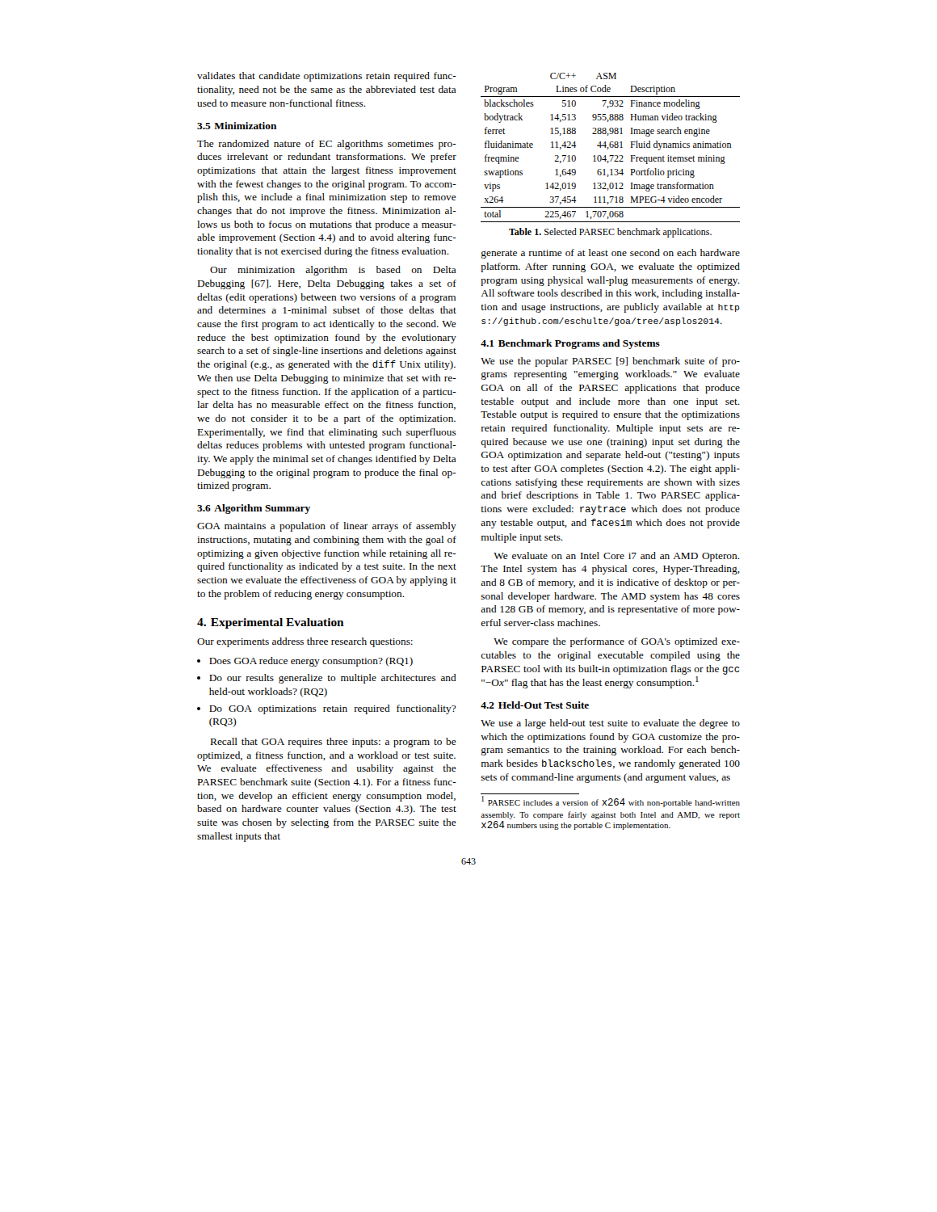validates that candidate optimizations retain required functionality, need not be the same as the abbreviated test data used to measure non-functional fitness.
3.5 Minimization
The randomized nature of EC algorithms sometimes produces irrelevant or redundant transformations. We prefer optimizations that attain the largest fitness improvement with the fewest changes to the original program. To accomplish this, we include a final minimization step to remove changes that do not improve the fitness. Minimization allows us both to focus on mutations that produce a measurable improvement (Section 4.4) and to avoid altering functionality that is not exercised during the fitness evaluation.
Our minimization algorithm is based on Delta Debugging [67]. Here, Delta Debugging takes a set of deltas (edit operations) between two versions of a program and determines a 1-minimal subset of those deltas that cause the first program to act identically to the second. We reduce the best optimization found by the evolutionary search to a set of single-line insertions and deletions against the original (e.g., as generated with the diff Unix utility). We then use Delta Debugging to minimize that set with respect to the fitness function. If the application of a particular delta has no measurable effect on the fitness function, we do not consider it to be a part of the optimization. Experimentally, we find that eliminating such superfluous deltas reduces problems with untested program functionality. We apply the minimal set of changes identified by Delta Debugging to the original program to produce the final optimized program.
3.6 Algorithm Summary
GOA maintains a population of linear arrays of assembly instructions, mutating and combining them with the goal of optimizing a given objective function while retaining all required functionality as indicated by a test suite. In the next section we evaluate the effectiveness of GOA by applying it to the problem of reducing energy consumption.
4. Experimental Evaluation
Our experiments address three research questions:
Does GOA reduce energy consumption? (RQ1)
Do our results generalize to multiple architectures and held-out workloads? (RQ2)
Do GOA optimizations retain required functionality? (RQ3)
Recall that GOA requires three inputs: a program to be optimized, a fitness function, and a workload or test suite. We evaluate effectiveness and usability against the PARSEC benchmark suite (Section 4.1). For a fitness function, we develop an efficient energy consumption model, based on hardware counter values (Section 4.3). The test suite was chosen by selecting from the PARSEC suite the smallest inputs that
| | C/C++ ASM | |
| Program | Lines of Code | Description |
| blackscholes | 510 | 7,932 | Finance modeling |
| bodytrack | 14,513 | 955,888 | Human video tracking |
| ferret | 15,188 | 288,981 | Image search engine |
| fluidanimate | 11,424 | 44,681 | Fluid dynamics animation |
| freqmine | 2,710 | 104,722 | Frequent itemset mining |
| swaptions | 1,649 | 61,134 | Portfolio pricing |
| vips | 142,019 | 132,012 | Image transformation |
| x264 | 37,454 | 111,718 | MPEG-4 video encoder |
| total | 225,467 | 1,707,068 | |
Table 1. Selected PARSEC benchmark applications.
generate a runtime of at least one second on each hardware platform. After running GOA, we evaluate the optimized program using physical wall-plug measurements of energy. All software tools described in this work, including installation and usage instructions, are publicly available at https://github.com/eschulte/goa/tree/asplos2014.
4.1 Benchmark Programs and Systems
We use the popular PARSEC [9] benchmark suite of programs representing "emerging workloads." We evaluate GOA on all of the PARSEC applications that produce testable output and include more than one input set. Testable output is required to ensure that the optimizations retain required functionality. Multiple input sets are required because we use one (training) input set during the GOA optimization and separate held-out ("testing") inputs to test after GOA completes (Section 4.2). The eight applications satisfying these requirements are shown with sizes and brief descriptions in Table 1. Two PARSEC applications were excluded: raytrace which does not produce any testable output, and facesim which does not provide multiple input sets.
We evaluate on an Intel Core i7 and an AMD Opteron. The Intel system has 4 physical cores, Hyper-Threading, and 8 GB of memory, and it is indicative of desktop or personal developer hardware. The AMD system has 48 cores and 128 GB of memory, and is representative of more powerful server-class machines.
We compare the performance of GOA's optimized executables to the original executable compiled using the PARSEC tool with its built-in optimization flags or the gcc "−Ox" flag that has the least energy consumption.1
4.2 Held-Out Test Suite
We use a large held-out test suite to evaluate the degree to which the optimizations found by GOA customize the program semantics to the training workload. For each benchmark besides blackscholes, we randomly generated 100 sets of command-line arguments (and argument values, as
1 PARSEC includes a version of x264 with non-portable hand-written assembly. To compare fairly against both Intel and AMD, we report x264 numbers using the portable C implementation.
643